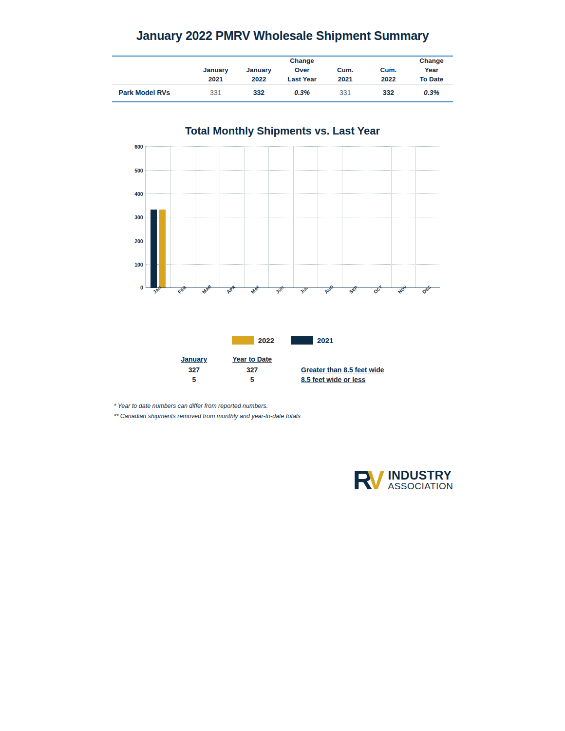January 2022 PMRV Wholesale Shipment Summary
| | | | Change | | | Change |
| --- | --- | --- | --- | --- | --- | --- |
| | January | January | Over | Cum. | Cum. | Year |
| | 2021 | 2022 | Last Year | 2021 | 2022 | To Date |
| Park Model RVs | 331 | 332 | 0.3% | 331 | 332 | 0.3% |
Total Monthly Shipments vs. Last Year
600
500
400
300
200
100
0
JAN
FEB
MAR
APR
MAY
JUN
JUL
AUG
SEP
OCT
NOV
DEC
2022
2021
| January | Year to Date | |
| --- | --- | --- |
| 327 | 327 | Greater than 8.5 feet wide |
| 5 | 5 | 8.5 feet wide or less |
* Year to date numbers can differ from reported numbers.
** Canadian shipments removed from monthly and year-to-date totals
R V
INDUSTRY
ASSOCIATION